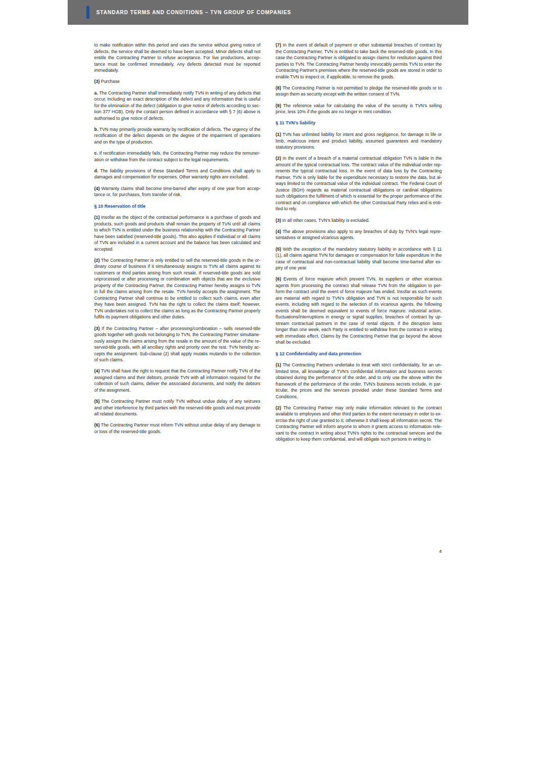Standard Terms and Conditions – TVN Group of Companies
to make notification within this period and uses the service without giving notice of defects, the service shall be deemed to have been accepted. Minor defects shall not entitle the Contracting Partner to refuse acceptance. For live productions, acceptance must be confirmed immediately. Any defects detected must be reported immediately.
(3) Purchase
a. The Contracting Partner shall immediately notify TVN in writing of any defects that occur, including an exact description of the defect and any information that is useful for the elimination of the defect (obligation to give notice of defects according to section 377 HGB). Only the contact person defined in accordance with § 7 (6) above is authorised to give notice of defects.
b. TVN may primarily provide warranty by rectification of defects. The urgency of the rectification of the defect depends on the degree of the impairment of operations and on the type of production.
c. If rectification irremediably fails, the Contracting Partner may reduce the remuneration or withdraw from the contract subject to the legal requirements.
d. The liability provisions of these Standard Terms and Conditions shall apply to damages and compensation for expenses. Other warranty rights are excluded.
(4) Warranty claims shall become time-barred after expiry of one year from acceptance or, for purchases, from transfer of risk.
§ 10 Reservation of title
(1) Insofar as the object of the contractual performance is a purchase of goods and products, such goods and products shall remain the property of TVN until all claims to which TVN is entitled under the business relationship with the Contracting Partner have been satisfied (reserved-title goods). This also applies if individual or all claims of TVN are included in a current account and the balance has been calculated and accepted.
(2) The Contracting Partner is only entitled to sell the reserved-title goods in the ordinary course of business if it simultaneously assigns to TVN all claims against its customers or third parties arising from such resale. If reserved-title goods are sold unprocessed or after processing or combination with objects that are the exclusive property of the Contracting Partner, the Contracting Partner hereby assigns to TVN in full the claims arising from the resale. TVN hereby accepts the assignment. The Contracting Partner shall continue to be entitled to collect such claims, even after they have been assigned. TVN has the right to collect the claims itself; however, TVN undertakes not to collect the claims as long as the Contracting Partner properly fulfils its payment obligations and other duties.
(3) If the Contracting Partner – after processing/combination – sells reserved-title goods together with goods not belonging to TVN, the Contracting Partner simultaneously assigns the claims arising from the resale in the amount of the value of the reserved-title goods, with all ancillary rights and priority over the rest. TVN hereby accepts the assignment. Sub-clause (2) shall apply mutatis mutandis to the collection of such claims.
(4) TVN shall have the right to request that the Contracting Partner notify TVN of the assigned claims and their debtors, provide TVN with all information required for the collection of such claims, deliver the associated documents, and notify the debtors of the assignment.
(5) The Contracting Partner must notify TVN without undue delay of any seizures and other interference by third parties with the reserved-title goods and must provide all related documents.
(6) The Contracting Partner must inform TVN without undue delay of any damage to or loss of the reserved-title goods.
(7) In the event of default of payment or other substantial breaches of contract by the Contracting Partner, TVN is entitled to take back the reserved-title goods. In this case the Contracting Partner is obligated to assign claims for restitution against third parties to TVN. The Contracting Partner hereby irrevocably permits TVN to enter the Contracting Partner's premises where the reserved-title goods are stored in order to enable TVN to inspect or, if applicable, to remove the goods.
(8) The Contracting Partner is not permitted to pledge the reserved-title goods or to assign them as security except with the written consent of TVN.
(9) The reference value for calculating the value of the security is TVN's selling price, less 10% if the goods are no longer in mint condition.
§ 11 TVN's liability
(1) TVN has unlimited liability for intent and gross negligence, for damage to life or limb, malicious intent and product liability, assumed guarantees and mandatory statutory provisions.
(2) In the event of a breach of a material contractual obligation TVN is liable in the amount of the typical contractual loss. The contract value of the individual order represents the typical contractual loss. In the event of data loss by the Contracting Partner, TVN is only liable for the expenditure necessary to restore the data, but always limited to the contractual value of the individual contract. The Federal Court of Justice (BGH) regards as material contractual obligations or cardinal obligations such obligations the fulfilment of which is essential for the proper performance of the contract and on compliance with which the other Contractual Party relies and is entitled to rely.
(3) In all other cases, TVN's liability is excluded.
(4) The above provisions also apply to any breaches of duty by TVN's legal representatives or assigned vicarious agents.
(5) With the exception of the mandatory statutory liability in accordance with § 11 (1), all claims against TVN for damages or compensation for futile expenditure in the case of contractual and non-contractual liability shall become time-barred after expiry of one year.
(6) Events of force majeure which prevent TVN, its suppliers or other vicarious agents from processing the contract shall release TVN from the obligation to perform the contract until the event of force majeure has ended. Insofar as such events are material with regard to TVN's obligation and TVN is not responsible for such events, including with regard to the selection of its vicarious agents, the following events shall be deemed equivalent to events of force majeure: industrial action, fluctuations/interruptions in energy or signal supplies, breaches of contract by upstream contractual partners in the case of rental objects. If the disruption lasts longer than one week, each Party is entitled to withdraw from the contract in writing with immediate effect. Claims by the Contracting Partner that go beyond the above shall be excluded.
§ 12 Confidentiality and data protection
(1) The Contracting Partners undertake to treat with strict confidentiality, for an unlimited time, all knowledge of TVN's confidential information and business secrets obtained during the performance of the order, and to only use the above within the framework of the performance of the order. TVN's business secrets include, in particular, the prices and the services provided under these Standard Terms and Conditions.
(2) The Contracting Partner may only make information relevant to the contract available to employees and other third parties to the extent necessary in order to exercise the right of use granted to it; otherwise it shall keep all information secret. The Contracting Partner will inform anyone to whom it grants access to information relevant to the contract in writing about TVN's rights to the contractual services and the obligation to keep them confidential, and will obligate such persons in writing to
4